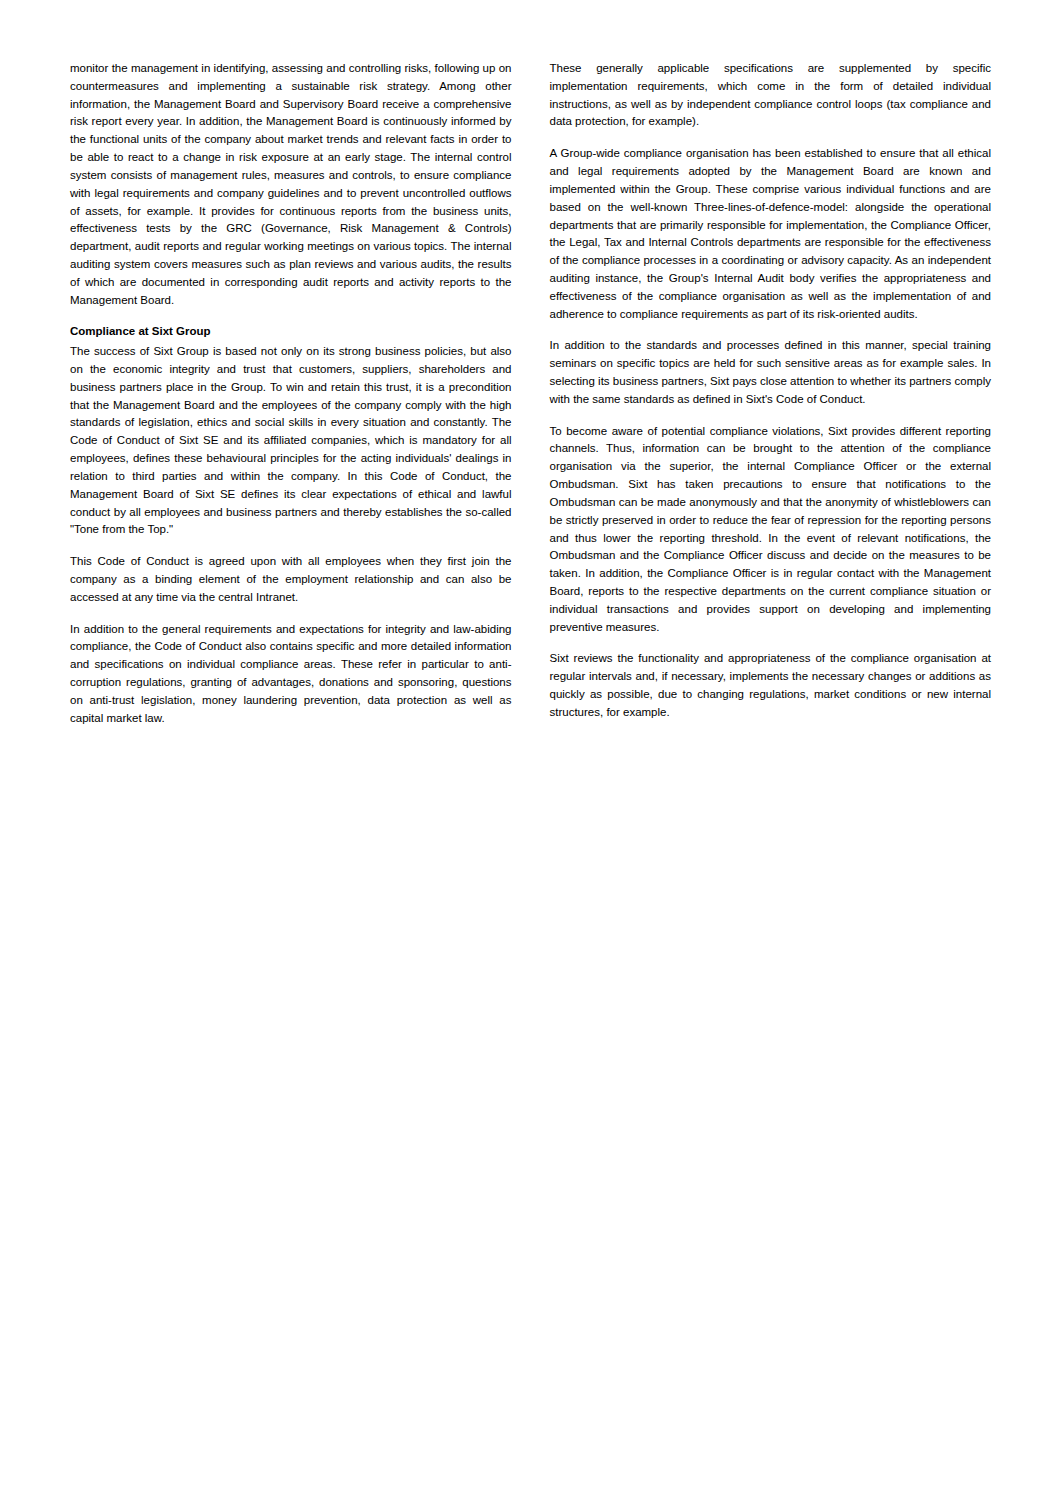monitor the management in identifying, assessing and controlling risks, following up on countermeasures and implementing a sustainable risk strategy. Among other information, the Management Board and Supervisory Board receive a comprehensive risk report every year. In addition, the Management Board is continuously informed by the functional units of the company about market trends and relevant facts in order to be able to react to a change in risk exposure at an early stage. The internal control system consists of management rules, measures and controls, to ensure compliance with legal requirements and company guidelines and to prevent uncontrolled outflows of assets, for example. It provides for continuous reports from the business units, effectiveness tests by the GRC (Governance, Risk Management & Controls) department, audit reports and regular working meetings on various topics. The internal auditing system covers measures such as plan reviews and various audits, the results of which are documented in corresponding audit reports and activity reports to the Management Board.
Compliance at Sixt Group
The success of Sixt Group is based not only on its strong business policies, but also on the economic integrity and trust that customers, suppliers, shareholders and business partners place in the Group. To win and retain this trust, it is a precondition that the Management Board and the employees of the company comply with the high standards of legislation, ethics and social skills in every situation and constantly. The Code of Conduct of Sixt SE and its affiliated companies, which is mandatory for all employees, defines these behavioural principles for the acting individuals' dealings in relation to third parties and within the company. In this Code of Conduct, the Management Board of Sixt SE defines its clear expectations of ethical and lawful conduct by all employees and business partners and thereby establishes the so-called "Tone from the Top."
This Code of Conduct is agreed upon with all employees when they first join the company as a binding element of the employment relationship and can also be accessed at any time via the central Intranet.
In addition to the general requirements and expectations for integrity and law-abiding compliance, the Code of Conduct also contains specific and more detailed information and specifications on individual compliance areas. These refer in particular to anti-corruption regulations, granting of advantages, donations and sponsoring, questions on anti-trust legislation, money laundering prevention, data protection as well as capital market law.
These generally applicable specifications are supplemented by specific implementation requirements, which come in the form of detailed individual instructions, as well as by independent compliance control loops (tax compliance and data protection, for example).
A Group-wide compliance organisation has been established to ensure that all ethical and legal requirements adopted by the Management Board are known and implemented within the Group. These comprise various individual functions and are based on the well-known Three-lines-of-defence-model: alongside the operational departments that are primarily responsible for implementation, the Compliance Officer, the Legal, Tax and Internal Controls departments are responsible for the effectiveness of the compliance processes in a coordinating or advisory capacity. As an independent auditing instance, the Group's Internal Audit body verifies the appropriateness and effectiveness of the compliance organisation as well as the implementation of and adherence to compliance requirements as part of its risk-oriented audits.
In addition to the standards and processes defined in this manner, special training seminars on specific topics are held for such sensitive areas as for example sales. In selecting its business partners, Sixt pays close attention to whether its partners comply with the same standards as defined in Sixt's Code of Conduct.
To become aware of potential compliance violations, Sixt provides different reporting channels. Thus, information can be brought to the attention of the compliance organisation via the superior, the internal Compliance Officer or the external Ombudsman. Sixt has taken precautions to ensure that notifications to the Ombudsman can be made anonymously and that the anonymity of whistleblowers can be strictly preserved in order to reduce the fear of repression for the reporting persons and thus lower the reporting threshold. In the event of relevant notifications, the Ombudsman and the Compliance Officer discuss and decide on the measures to be taken. In addition, the Compliance Officer is in regular contact with the Management Board, reports to the respective departments on the current compliance situation or individual transactions and provides support on developing and implementing preventive measures.
Sixt reviews the functionality and appropriateness of the compliance organisation at regular intervals and, if necessary, implements the necessary changes or additions as quickly as possible, due to changing regulations, market conditions or new internal structures, for example.